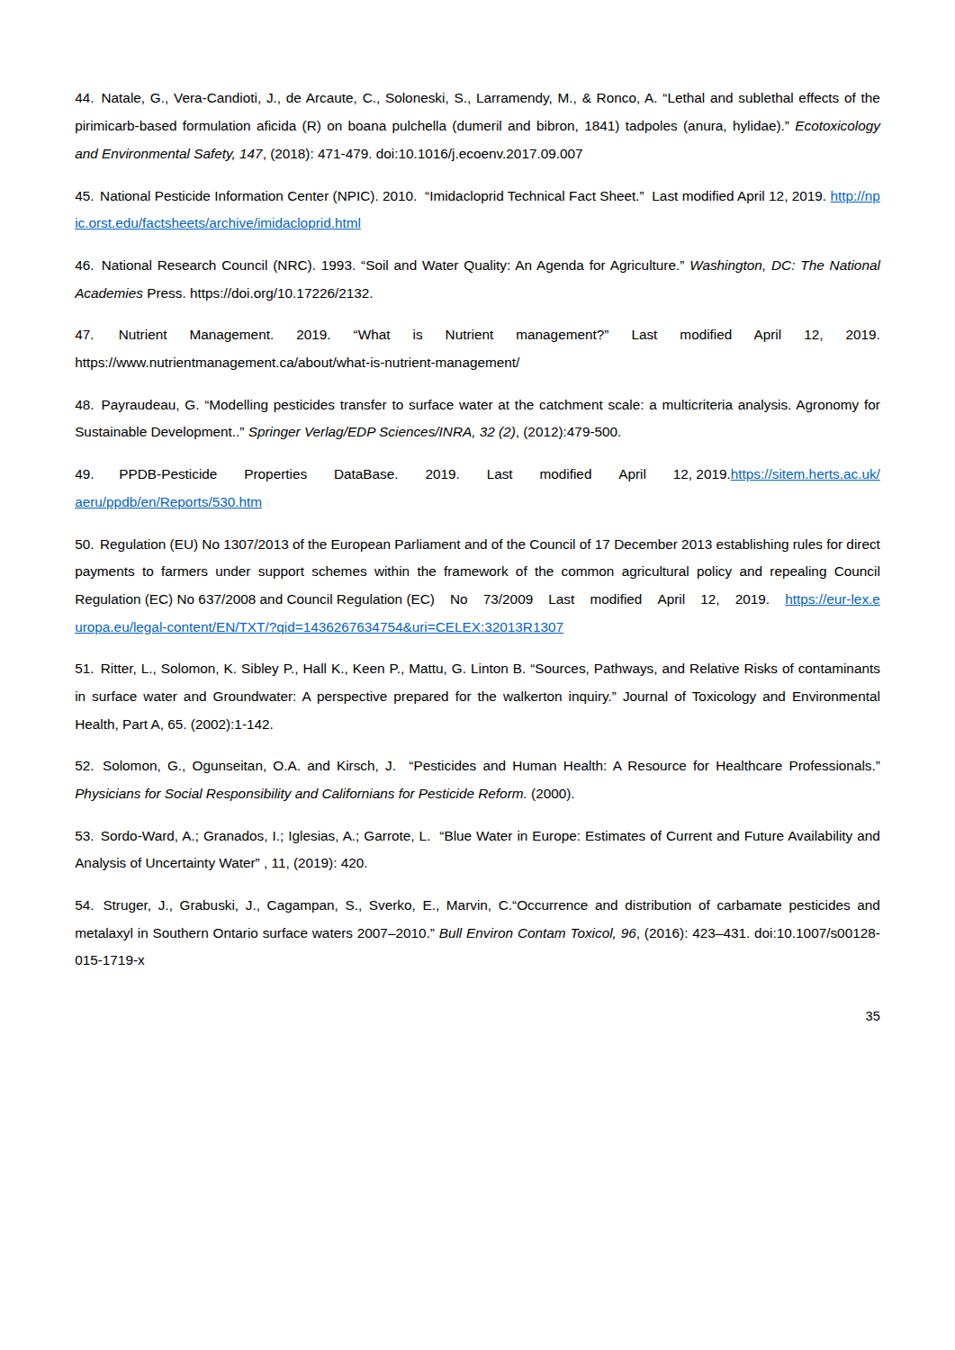44. Natale, G., Vera-Candioti, J., de Arcaute, C., Soloneski, S., Larramendy, M., & Ronco, A. “Lethal and sublethal effects of the pirimicarb-based formulation aficida (R) on boana pulchella (dumeril and bibron, 1841) tadpoles (anura, hylidae).” Ecotoxicology and Environmental Safety, 147, (2018): 471-479. doi:10.1016/j.ecoenv.2017.09.007
45. National Pesticide Information Center (NPIC). 2010. “Imidacloprid Technical Fact Sheet.” Last modified April 12, 2019. http://npic.orst.edu/factsheets/archive/imidacloprid.html
46. National Research Council (NRC). 1993. “Soil and Water Quality: An Agenda for Agriculture.” Washington, DC: The National Academies Press. https://doi.org/10.17226/2132.
47. Nutrient Management. 2019. “What is Nutrient management?” Last modified April 12, 2019. https://www.nutrientmanagement.ca/about/what-is-nutrient-management/
48. Payraudeau, G. “Modelling pesticides transfer to surface water at the catchment scale: a multicriteria analysis. Agronomy for Sustainable Development..” Springer Verlag/EDP Sciences/INRA, 32 (2), (2012):479-500.
49. PPDB-Pesticide Properties DataBase. 2019. Last modified April 12, 2019.https://sitem.herts.ac.uk/aeru/ppdb/en/Reports/530.htm
50. Regulation (EU) No 1307/2013 of the European Parliament and of the Council of 17 December 2013 establishing rules for direct payments to farmers under support schemes within the framework of the common agricultural policy and repealing Council Regulation (EC) No 637/2008 and Council Regulation (EC) No 73/2009 Last modified April 12, 2019. https://eur-lex.europa.eu/legal-content/EN/TXT/?qid=1436267634754&uri=CELEX:32013R1307
51. Ritter, L., Solomon, K. Sibley P., Hall K., Keen P., Mattu, G. Linton B. “Sources, Pathways, and Relative Risks of contaminants in surface water and Groundwater: A perspective prepared for the walkerton inquiry.” Journal of Toxicology and Environmental Health, Part A, 65. (2002):1-142.
52. Solomon, G., Ogunseitan, O.A. and Kirsch, J. “Pesticides and Human Health: A Resource for Healthcare Professionals.” Physicians for Social Responsibility and Californians for Pesticide Reform. (2000).
53. Sordo-Ward, A.; Granados, I.; Iglesias, A.; Garrote, L. “Blue Water in Europe: Estimates of Current and Future Availability and Analysis of Uncertainty Water” , 11, (2019): 420.
54. Struger, J., Grabuski, J., Cagampan, S., Sverko, E., Marvin, C.“Occurrence and distribution of carbamate pesticides and metalaxyl in Southern Ontario surface waters 2007–2010.” Bull Environ Contam Toxicol, 96, (2016): 423–431. doi:10.1007/s00128-015-1719-x
35